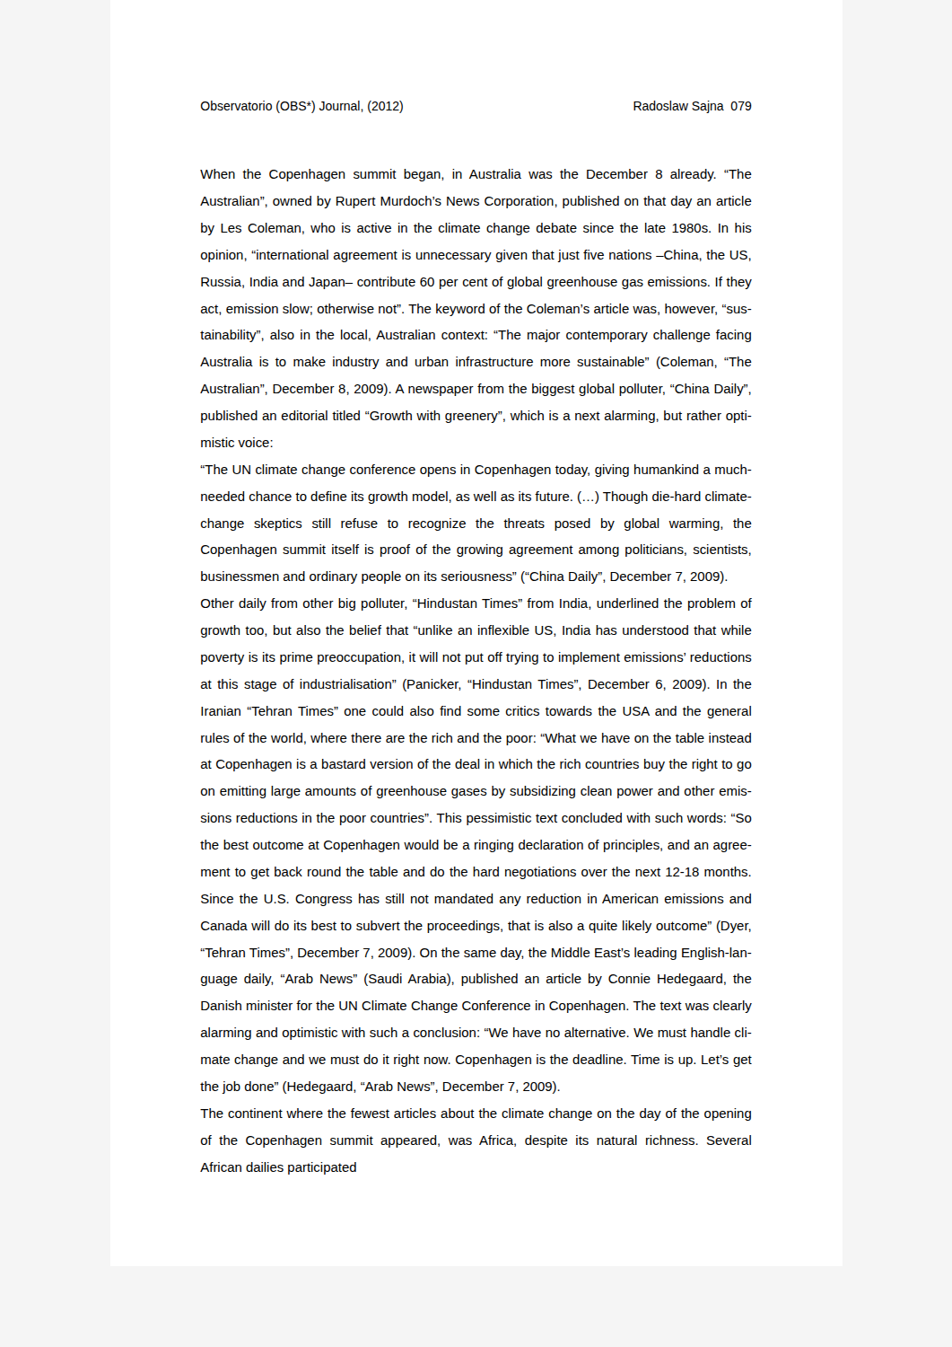Observatorio (OBS*) Journal, (2012) Radoslaw Sajna 079
When the Copenhagen summit began, in Australia was the December 8 already. “The Australian”, owned by Rupert Murdoch’s News Corporation, published on that day an article by Les Coleman, who is active in the climate change debate since the late 1980s. In his opinion, “international agreement is unnecessary given that just five nations –China, the US, Russia, India and Japan– contribute 60 per cent of global greenhouse gas emissions. If they act, emission slow; otherwise not”. The keyword of the Coleman’s article was, however, “sustainability”, also in the local, Australian context: “The major contemporary challenge facing Australia is to make industry and urban infrastructure more sustainable” (Coleman, “The Australian”, December 8, 2009). A newspaper from the biggest global polluter, “China Daily”, published an editorial titled “Growth with greenery”, which is a next alarming, but rather optimistic voice:
“The UN climate change conference opens in Copenhagen today, giving humankind a much-needed chance to define its growth model, as well as its future. (…) Though die-hard climate-change skeptics still refuse to recognize the threats posed by global warming, the Copenhagen summit itself is proof of the growing agreement among politicians, scientists, businessmen and ordinary people on its seriousness” (“China Daily”, December 7, 2009).
Other daily from other big polluter, “Hindustan Times” from India, underlined the problem of growth too, but also the belief that “unlike an inflexible US, India has understood that while poverty is its prime preoccupation, it will not put off trying to implement emissions’ reductions at this stage of industrialisation” (Panicker, “Hindustan Times”, December 6, 2009). In the Iranian “Tehran Times” one could also find some critics towards the USA and the general rules of the world, where there are the rich and the poor: “What we have on the table instead at Copenhagen is a bastard version of the deal in which the rich countries buy the right to go on emitting large amounts of greenhouse gases by subsidizing clean power and other emissions reductions in the poor countries”. This pessimistic text concluded with such words: “So the best outcome at Copenhagen would be a ringing declaration of principles, and an agreement to get back round the table and do the hard negotiations over the next 12-18 months. Since the U.S. Congress has still not mandated any reduction in American emissions and Canada will do its best to subvert the proceedings, that is also a quite likely outcome” (Dyer, “Tehran Times”, December 7, 2009). On the same day, the Middle East’s leading English-language daily, “Arab News” (Saudi Arabia), published an article by Connie Hedegaard, the Danish minister for the UN Climate Change Conference in Copenhagen. The text was clearly alarming and optimistic with such a conclusion: “We have no alternative. We must handle climate change and we must do it right now. Copenhagen is the deadline. Time is up. Let’s get the job done” (Hedegaard, “Arab News”, December 7, 2009).
The continent where the fewest articles about the climate change on the day of the opening of the Copenhagen summit appeared, was Africa, despite its natural richness. Several African dailies participated